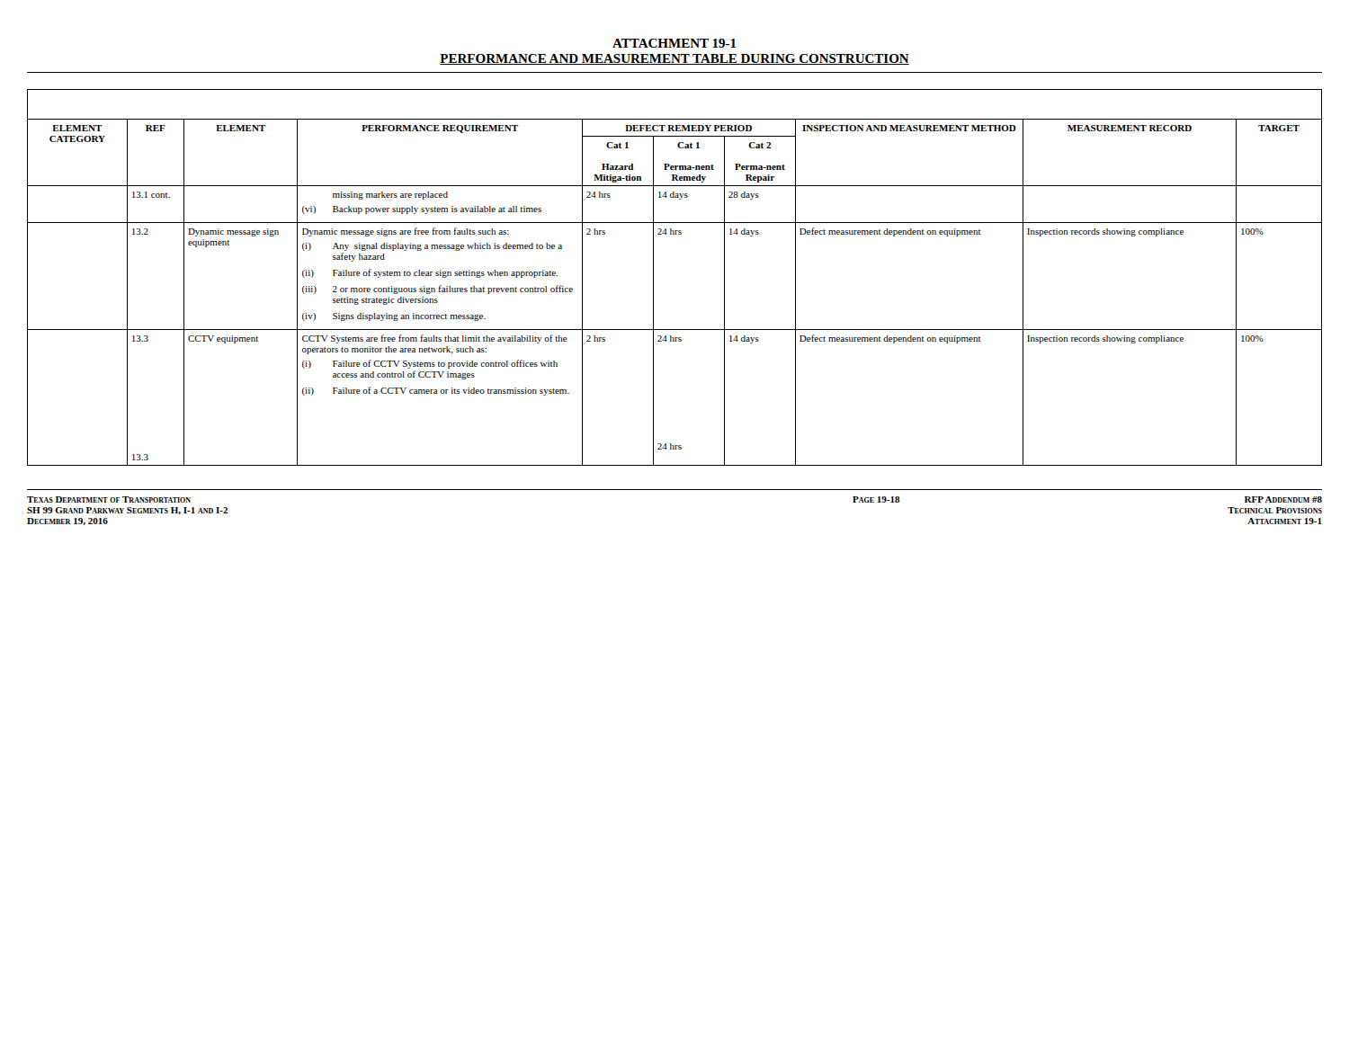ATTACHMENT 19-1
PERFORMANCE AND MEASUREMENT TABLE DURING CONSTRUCTION
| ELEMENT CATEGORY | REF | ELEMENT | PERFORMANCE REQUIREMENT | DEFECT REMEDY PERIOD | INSPECTION AND MEASUREMENT METHOD | MEASUREMENT RECORD | TARGET |
| --- | --- | --- | --- | --- | --- | --- | --- |
| Cat 1 Hazard Mitiga-tion | Cat 1 Perma-nent Remedy | Cat 2 Perma-nent Repair |
| | 13.1 cont. | | missing markers are replaced (vi) Backup power supply system is available at all times | 24 hrs | 14 days | 28 days | | | |
| | 13.2 | Dynamic message sign equipment | Dynamic message signs are free from faults such as: (i) Any signal displaying a message which is deemed to be a safety hazard (ii) Failure of system to clear sign settings when appropriate. (iii) 2 or more contiguous sign failures that prevent control office setting strategic diversions (iv) Signs displaying an incorrect message. | 2 hrs | 24 hrs | 14 days | Defect measurement dependent on equipment | Inspection records showing compliance | 100% |
| | 13.3 13.3 | CCTV equipment | CCTV Systems are free from faults that limit the availability of the operators to monitor the area network, such as: (i) Failure of CCTV Systems to provide control offices with access and control of CCTV images (ii) Failure of a CCTV camera or its video transmission system. | 2 hrs | 24 hrs 24 hrs | 14 days | Defect measurement dependent on equipment | Inspection records showing compliance | 100% |
| Texas Department of Transportation SH 99 Grand Parkway Segments H, I-1 and I-2 December 19, 2016 | Page 19-18 | RFP Addendum #8 Technical Provisions Attachment 19-1 |